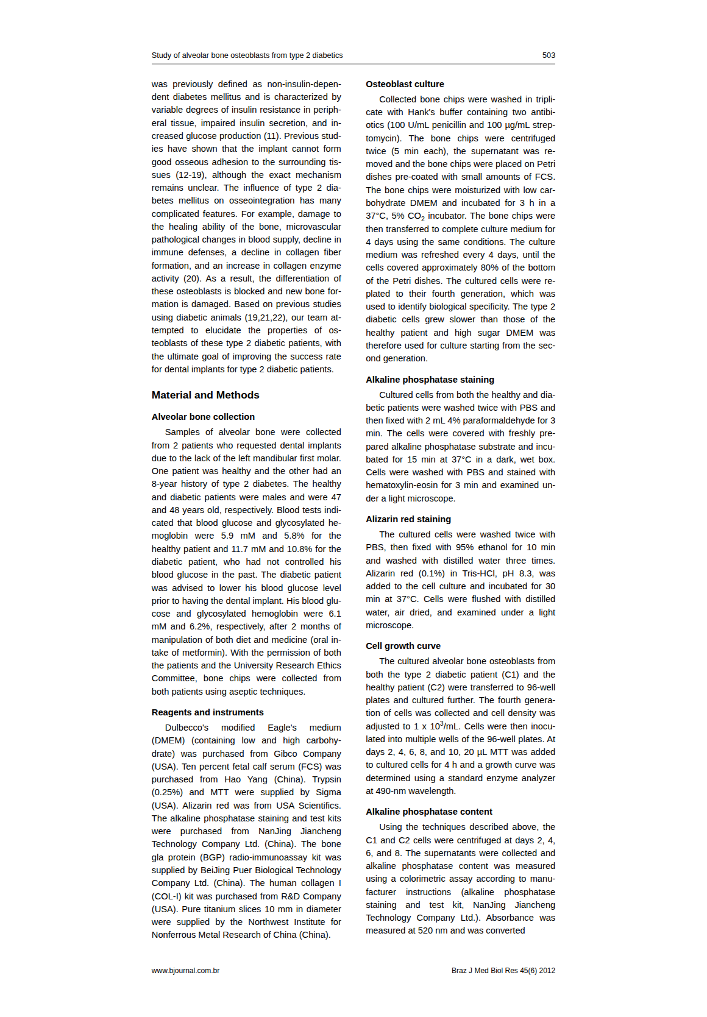Study of alveolar bone osteoblasts from type 2 diabetics 503
was previously defined as non-insulin-dependent diabetes mellitus and is characterized by variable degrees of insulin resistance in peripheral tissue, impaired insulin secretion, and increased glucose production (11). Previous studies have shown that the implant cannot form good osseous adhesion to the surrounding tissues (12-19), although the exact mechanism remains unclear. The influence of type 2 diabetes mellitus on osseointegration has many complicated features. For example, damage to the healing ability of the bone, microvascular pathological changes in blood supply, decline in immune defenses, a decline in collagen fiber formation, and an increase in collagen enzyme activity (20). As a result, the differentiation of these osteoblasts is blocked and new bone formation is damaged. Based on previous studies using diabetic animals (19,21,22), our team attempted to elucidate the properties of osteoblasts of these type 2 diabetic patients, with the ultimate goal of improving the success rate for dental implants for type 2 diabetic patients.
Material and Methods
Alveolar bone collection
Samples of alveolar bone were collected from 2 patients who requested dental implants due to the lack of the left mandibular first molar. One patient was healthy and the other had an 8-year history of type 2 diabetes. The healthy and diabetic patients were males and were 47 and 48 years old, respectively. Blood tests indicated that blood glucose and glycosylated hemoglobin were 5.9 mM and 5.8% for the healthy patient and 11.7 mM and 10.8% for the diabetic patient, who had not controlled his blood glucose in the past. The diabetic patient was advised to lower his blood glucose level prior to having the dental implant. His blood glucose and glycosylated hemoglobin were 6.1 mM and 6.2%, respectively, after 2 months of manipulation of both diet and medicine (oral intake of metformin). With the permission of both the patients and the University Research Ethics Committee, bone chips were collected from both patients using aseptic techniques.
Reagents and instruments
Dulbecco's modified Eagle's medium (DMEM) (containing low and high carbohydrate) was purchased from Gibco Company (USA). Ten percent fetal calf serum (FCS) was purchased from Hao Yang (China). Trypsin (0.25%) and MTT were supplied by Sigma (USA). Alizarin red was from USA Scientifics. The alkaline phosphatase staining and test kits were purchased from NanJing Jiancheng Technology Company Ltd. (China). The bone gla protein (BGP) radio-immunoassay kit was supplied by BeiJing Puer Biological Technology Company Ltd. (China). The human collagen I (COL-I) kit was purchased from R&D Company (USA). Pure titanium slices 10 mm in diameter were supplied by the Northwest Institute for Nonferrous Metal Research of China (China).
Osteoblast culture
Collected bone chips were washed in triplicate with Hank's buffer containing two antibiotics (100 U/mL penicillin and 100 µg/mL streptomycin). The bone chips were centrifuged twice (5 min each), the supernatant was removed and the bone chips were placed on Petri dishes pre-coated with small amounts of FCS. The bone chips were moisturized with low carbohydrate DMEM and incubated for 3 h in a 37°C, 5% CO2 incubator. The bone chips were then transferred to complete culture medium for 4 days using the same conditions. The culture medium was refreshed every 4 days, until the cells covered approximately 80% of the bottom of the Petri dishes. The cultured cells were re-plated to their fourth generation, which was used to identify biological specificity. The type 2 diabetic cells grew slower than those of the healthy patient and high sugar DMEM was therefore used for culture starting from the second generation.
Alkaline phosphatase staining
Cultured cells from both the healthy and diabetic patients were washed twice with PBS and then fixed with 2 mL 4% paraformaldehyde for 3 min. The cells were covered with freshly prepared alkaline phosphatase substrate and incubated for 15 min at 37°C in a dark, wet box. Cells were washed with PBS and stained with hematoxylin-eosin for 3 min and examined under a light microscope.
Alizarin red staining
The cultured cells were washed twice with PBS, then fixed with 95% ethanol for 10 min and washed with distilled water three times. Alizarin red (0.1%) in Tris-HCl, pH 8.3, was added to the cell culture and incubated for 30 min at 37°C. Cells were flushed with distilled water, air dried, and examined under a light microscope.
Cell growth curve
The cultured alveolar bone osteoblasts from both the type 2 diabetic patient (C1) and the healthy patient (C2) were transferred to 96-well plates and cultured further. The fourth generation of cells was collected and cell density was adjusted to 1 x 103/mL. Cells were then inoculated into multiple wells of the 96-well plates. At days 2, 4, 6, 8, and 10, 20 µL MTT was added to cultured cells for 4 h and a growth curve was determined using a standard enzyme analyzer at 490-nm wavelength.
Alkaline phosphatase content
Using the techniques described above, the C1 and C2 cells were centrifuged at days 2, 4, 6, and 8. The supernatants were collected and alkaline phosphatase content was measured using a colorimetric assay according to manufacturer instructions (alkaline phosphatase staining and test kit, NanJing Jiancheng Technology Company Ltd.). Absorbance was measured at 520 nm and was converted
www.bjournal.com.br Braz J Med Biol Res 45(6) 2012